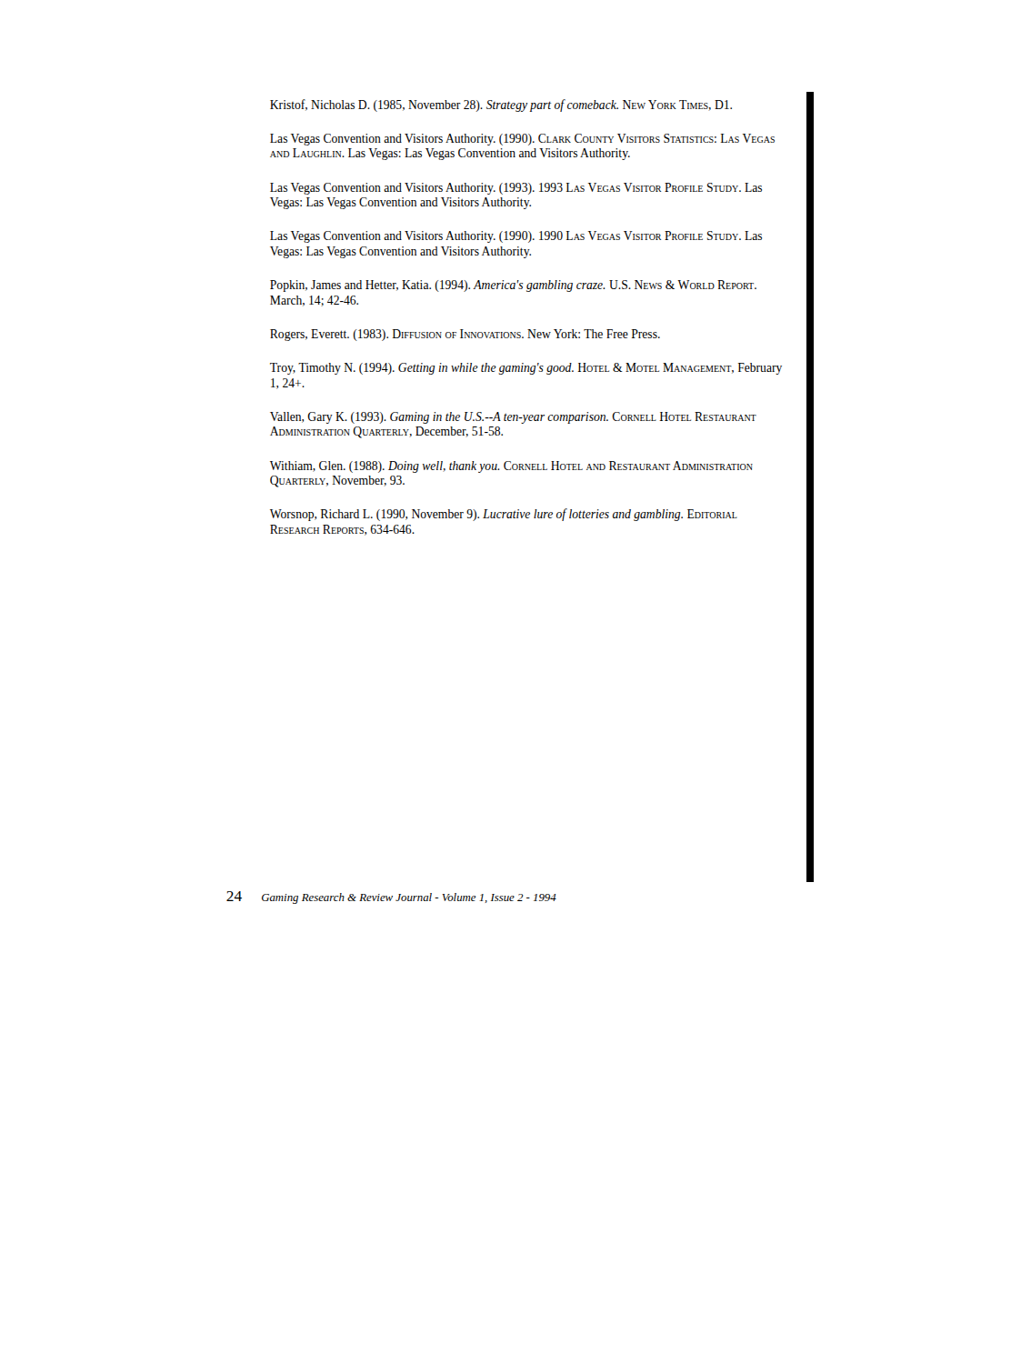Kristof, Nicholas D. (1985, November 28). Strategy part of comeback. New York Times, D1.
Las Vegas Convention and Visitors Authority. (1990). Clark County Visitors Statistics: Las Vegas and Laughlin. Las Vegas: Las Vegas Convention and Visitors Authority.
Las Vegas Convention and Visitors Authority. (1993). 1993 Las Vegas Visitor Profile Study. Las Vegas: Las Vegas Convention and Visitors Authority.
Las Vegas Convention and Visitors Authority. (1990). 1990 Las Vegas Visitor Profile Study. Las Vegas: Las Vegas Convention and Visitors Authority.
Popkin, James and Hetter, Katia. (1994). America's gambling craze. U.S. News & World Report. March, 14; 42-46.
Rogers, Everett. (1983). Diffusion of Innovations. New York: The Free Press.
Troy, Timothy N. (1994). Getting in while the gaming's good. Hotel & Motel Management, February 1, 24+.
Vallen, Gary K. (1993). Gaming in the U.S.--A ten-year comparison. Cornell Hotel Restaurant Administration Quarterly, December, 51-58.
Withiam, Glen. (1988). Doing well, thank you. Cornell Hotel and Restaurant Administration Quarterly, November, 93.
Worsnop, Richard L. (1990, November 9). Lucrative lure of lotteries and gambling. Editorial Research Reports, 634-646.
24 Gaming Research & Review Journal - Volume 1, Issue 2 - 1994